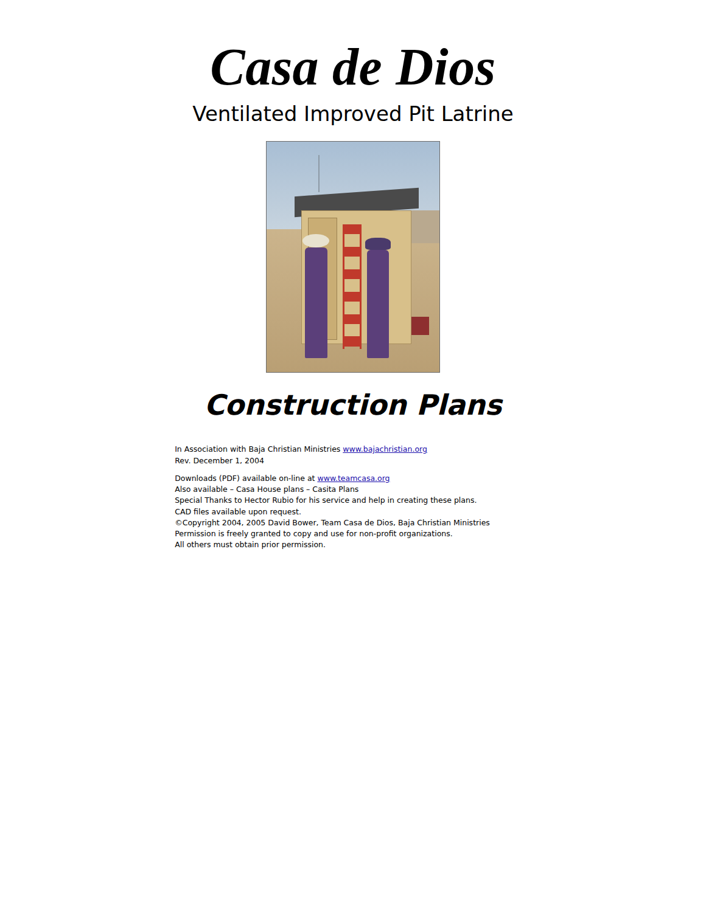Casa de Dios
Ventilated Improved Pit Latrine
Construction Plans
In Association with Baja Christian Ministries www.bajachristian.org
Rev. December 1, 2004
Downloads (PDF) available on-line at www.teamcasa.org
Also available – Casa House plans – Casita Plans
Special Thanks to Hector Rubio for his service and help in creating these plans.
CAD files available upon request.
©Copyright 2004, 2005 David Bower, Team Casa de Dios, Baja Christian Ministries
Permission is freely granted to copy and use for non-profit organizations.
All others must obtain prior permission.